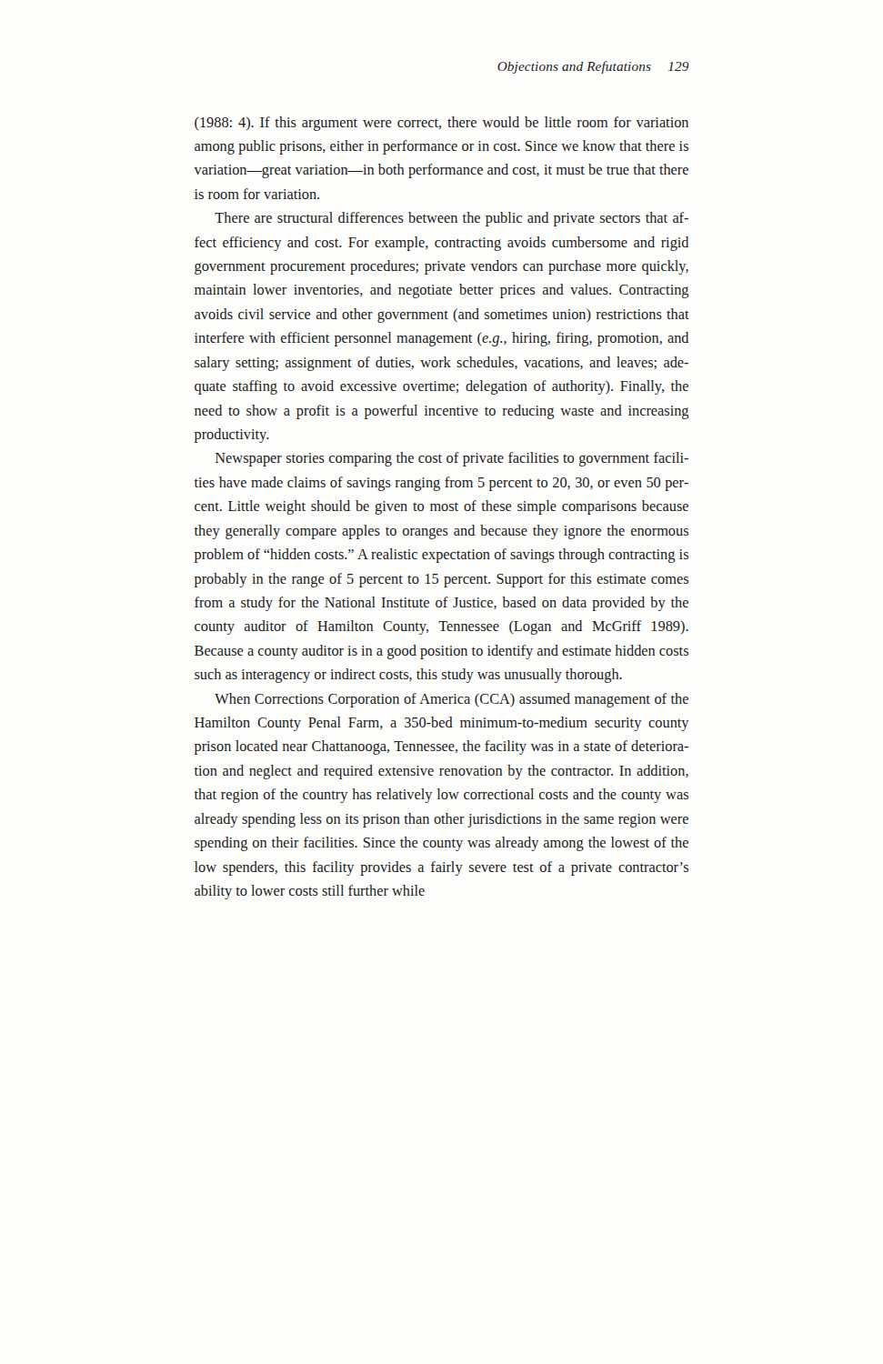Objections and Refutations 129
(1988: 4). If this argument were correct, there would be little room for variation among public prisons, either in performance or in cost. Since we know that there is variation—great variation—in both performance and cost, it must be true that there is room for variation.
There are structural differences between the public and private sectors that affect efficiency and cost. For example, contracting avoids cumbersome and rigid government procurement procedures; private vendors can purchase more quickly, maintain lower inventories, and negotiate better prices and values. Contracting avoids civil service and other government (and sometimes union) restrictions that interfere with efficient personnel management (e.g., hiring, firing, promotion, and salary setting; assignment of duties, work schedules, vacations, and leaves; adequate staffing to avoid excessive overtime; delegation of authority). Finally, the need to show a profit is a powerful incentive to reducing waste and increasing productivity.
Newspaper stories comparing the cost of private facilities to government facilities have made claims of savings ranging from 5 percent to 20, 30, or even 50 percent. Little weight should be given to most of these simple comparisons because they generally compare apples to oranges and because they ignore the enormous problem of “hidden costs.” A realistic expectation of savings through contracting is probably in the range of 5 percent to 15 percent. Support for this estimate comes from a study for the National Institute of Justice, based on data provided by the county auditor of Hamilton County, Tennessee (Logan and McGriff 1989). Because a county auditor is in a good position to identify and estimate hidden costs such as interagency or indirect costs, this study was unusually thorough.
When Corrections Corporation of America (CCA) assumed management of the Hamilton County Penal Farm, a 350-bed minimum-to-medium security county prison located near Chattanooga, Tennessee, the facility was in a state of deterioration and neglect and required extensive renovation by the contractor. In addition, that region of the country has relatively low correctional costs and the county was already spending less on its prison than other jurisdictions in the same region were spending on their facilities. Since the county was already among the lowest of the low spenders, this facility provides a fairly severe test of a private contractor’s ability to lower costs still further while